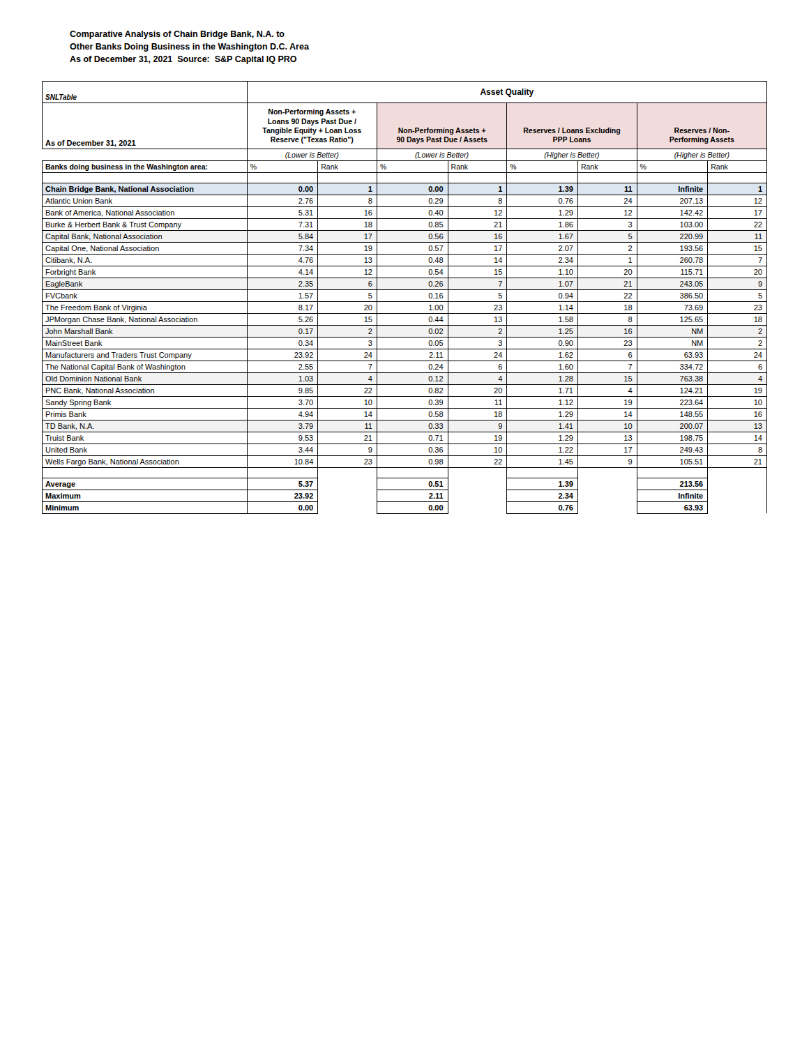Comparative Analysis of Chain Bridge Bank, N.A. to
Other Banks Doing Business in the Washington D.C. Area
As of December 31, 2021 Source: S&P Capital IQ PRO
| SNLTable | Asset Quality |
| As of December 31, 2021 | Non-Performing Assets + Loans 90 Days Past Due / Tangible Equity + Loan Loss Reserve ("Texas Ratio") | Non-Performing Assets + 90 Days Past Due / Assets | Reserves / Loans Excluding PPP Loans | Reserves / Non- Performing Assets |
| | (Lower is Better) | (Lower is Better) | (Higher is Better) | (Higher is Better) |
| Banks doing business in the Washington area: | % | Rank | % | Rank | % | Rank | % | Rank |
| Chain Bridge Bank, National Association | 0.00 | 1 | 0.00 | 1 | 1.39 | 11 | Infinite | 1 |
| Atlantic Union Bank | 2.76 | 8 | 0.29 | 8 | 0.76 | 24 | 207.13 | 12 |
| Bank of America, National Association | 5.31 | 16 | 0.40 | 12 | 1.29 | 12 | 142.42 | 17 |
| Burke & Herbert Bank & Trust Company | 7.31 | 18 | 0.85 | 21 | 1.86 | 3 | 103.00 | 22 |
| Capital Bank, National Association | 5.84 | 17 | 0.56 | 16 | 1.67 | 5 | 220.99 | 11 |
| Capital One, National Association | 7.34 | 19 | 0.57 | 17 | 2.07 | 2 | 193.56 | 15 |
| Citibank, N.A. | 4.76 | 13 | 0.48 | 14 | 2.34 | 1 | 260.78 | 7 |
| Forbright Bank | 4.14 | 12 | 0.54 | 15 | 1.10 | 20 | 115.71 | 20 |
| EagleBank | 2.35 | 6 | 0.26 | 7 | 1.07 | 21 | 243.05 | 9 |
| FVCbank | 1.57 | 5 | 0.16 | 5 | 0.94 | 22 | 386.50 | 5 |
| The Freedom Bank of Virginia | 8.17 | 20 | 1.00 | 23 | 1.14 | 18 | 73.69 | 23 |
| JPMorgan Chase Bank, National Association | 5.26 | 15 | 0.44 | 13 | 1.58 | 8 | 125.65 | 18 |
| John Marshall Bank | 0.17 | 2 | 0.02 | 2 | 1.25 | 16 | NM | 2 |
| MainStreet Bank | 0.34 | 3 | 0.05 | 3 | 0.90 | 23 | NM | 2 |
| Manufacturers and Traders Trust Company | 23.92 | 24 | 2.11 | 24 | 1.62 | 6 | 63.93 | 24 |
| The National Capital Bank of Washington | 2.55 | 7 | 0.24 | 6 | 1.60 | 7 | 334.72 | 6 |
| Old Dominion National Bank | 1.03 | 4 | 0.12 | 4 | 1.28 | 15 | 763.38 | 4 |
| PNC Bank, National Association | 9.85 | 22 | 0.82 | 20 | 1.71 | 4 | 124.21 | 19 |
| Sandy Spring Bank | 3.70 | 10 | 0.39 | 11 | 1.12 | 19 | 223.64 | 10 |
| Primis Bank | 4.94 | 14 | 0.58 | 18 | 1.29 | 14 | 148.55 | 16 |
| TD Bank, N.A. | 3.79 | 11 | 0.33 | 9 | 1.41 | 10 | 200.07 | 13 |
| Truist Bank | 9.53 | 21 | 0.71 | 19 | 1.29 | 13 | 198.75 | 14 |
| United Bank | 3.44 | 9 | 0.36 | 10 | 1.22 | 17 | 249.43 | 8 |
| Wells Fargo Bank, National Association | 10.84 | 23 | 0.98 | 22 | 1.45 | 9 | 105.51 | 21 |
| Average | 5.37 | | 0.51 | | 1.39 | | 213.56 | |
| Maximum | 23.92 | | 2.11 | | 2.34 | | Infinite | |
| Minimum | 0.00 | | 0.00 | | 0.76 | | 63.93 | |